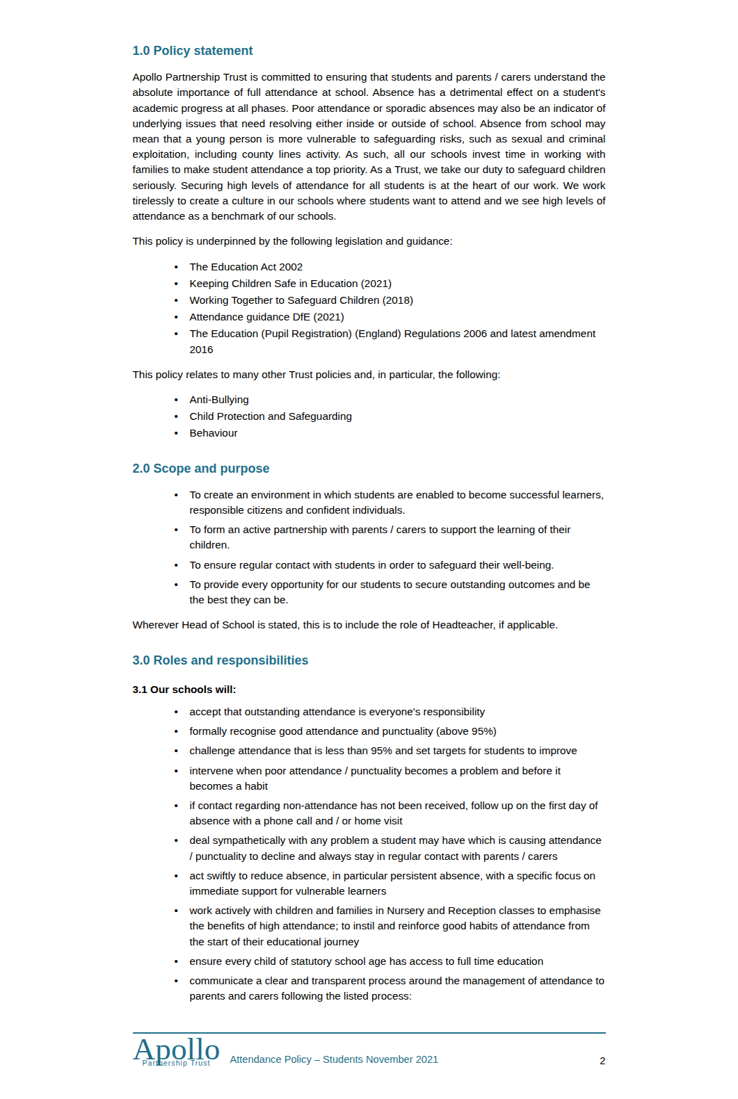1.0 Policy statement
Apollo Partnership Trust is committed to ensuring that students and parents / carers understand the absolute importance of full attendance at school. Absence has a detrimental effect on a student's academic progress at all phases. Poor attendance or sporadic absences may also be an indicator of underlying issues that need resolving either inside or outside of school. Absence from school may mean that a young person is more vulnerable to safeguarding risks, such as sexual and criminal exploitation, including county lines activity. As such, all our schools invest time in working with families to make student attendance a top priority. As a Trust, we take our duty to safeguard children seriously. Securing high levels of attendance for all students is at the heart of our work. We work tirelessly to create a culture in our schools where students want to attend and we see high levels of attendance as a benchmark of our schools.
This policy is underpinned by the following legislation and guidance:
The Education Act 2002
Keeping Children Safe in Education (2021)
Working Together to Safeguard Children (2018)
Attendance guidance DfE (2021)
The Education (Pupil Registration) (England) Regulations 2006 and latest amendment 2016
This policy relates to many other Trust policies and, in particular, the following:
Anti-Bullying
Child Protection and Safeguarding
Behaviour
2.0 Scope and purpose
To create an environment in which students are enabled to become successful learners, responsible citizens and confident individuals.
To form an active partnership with parents / carers to support the learning of their children.
To ensure regular contact with students in order to safeguard their well-being.
To provide every opportunity for our students to secure outstanding outcomes and be the best they can be.
Wherever Head of School is stated, this is to include the role of Headteacher, if applicable.
3.0 Roles and responsibilities
3.1 Our schools will:
accept that outstanding attendance is everyone's responsibility
formally recognise good attendance and punctuality (above 95%)
challenge attendance that is less than 95% and set targets for students to improve
intervene when poor attendance / punctuality becomes a problem and before it becomes a habit
if contact regarding non-attendance has not been received, follow up on the first day of absence with a phone call and / or home visit
deal sympathetically with any problem a student may have which is causing attendance / punctuality to decline and always stay in regular contact with parents / carers
act swiftly to reduce absence, in particular persistent absence, with a specific focus on immediate support for vulnerable learners
work actively with children and families in Nursery and Reception classes to emphasise the benefits of high attendance; to instil and reinforce good habits of attendance from the start of their educational journey
ensure every child of statutory school age has access to full time education
communicate a clear and transparent process around the management of attendance to parents and carers following the listed process:
ApolloPartnership Trust
Attendance Policy – Students November 2021
2